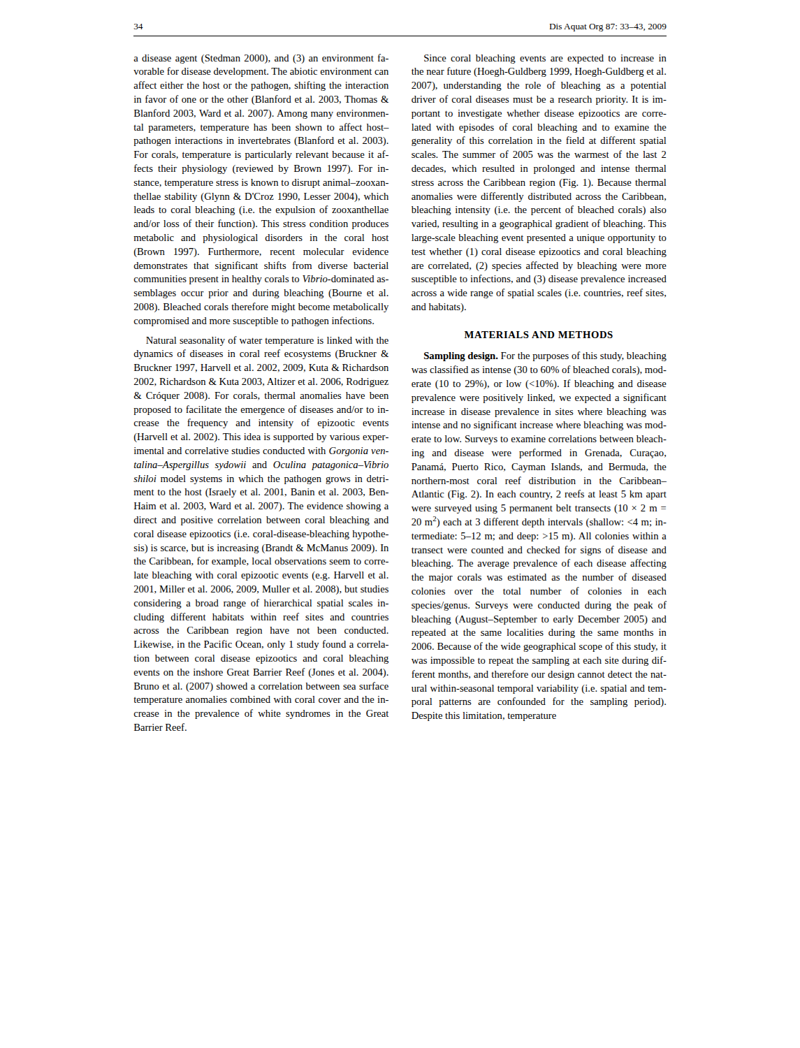34 Dis Aquat Org 87: 33–43, 2009
a disease agent (Stedman 2000), and (3) an environment favorable for disease development. The abiotic environment can affect either the host or the pathogen, shifting the interaction in favor of one or the other (Blanford et al. 2003, Thomas & Blanford 2003, Ward et al. 2007). Among many environmental parameters, temperature has been shown to affect host–pathogen interactions in invertebrates (Blanford et al. 2003). For corals, temperature is particularly relevant because it affects their physiology (reviewed by Brown 1997). For instance, temperature stress is known to disrupt animal–zooxanthellae stability (Glynn & D'Croz 1990, Lesser 2004), which leads to coral bleaching (i.e. the expulsion of zooxanthellae and/or loss of their function). This stress condition produces metabolic and physiological disorders in the coral host (Brown 1997). Furthermore, recent molecular evidence demonstrates that significant shifts from diverse bacterial communities present in healthy corals to Vibrio-dominated assemblages occur prior and during bleaching (Bourne et al. 2008). Bleached corals therefore might become metabolically compromised and more susceptible to pathogen infections.
Natural seasonality of water temperature is linked with the dynamics of diseases in coral reef ecosystems (Bruckner & Bruckner 1997, Harvell et al. 2002, 2009, Kuta & Richardson 2002, Richardson & Kuta 2003, Altizer et al. 2006, Rodriguez & Cróquer 2008). For corals, thermal anomalies have been proposed to facilitate the emergence of diseases and/or to increase the frequency and intensity of epizootic events (Harvell et al. 2002). This idea is supported by various experimental and correlative studies conducted with Gorgonia ventalina–Aspergillus sydowii and Oculina patagonica–Vibrio shiloi model systems in which the pathogen grows in detriment to the host (Israely et al. 2001, Banin et al. 2003, Ben-Haim et al. 2003, Ward et al. 2007). The evidence showing a direct and positive correlation between coral bleaching and coral disease epizootics (i.e. coral-disease-bleaching hypothesis) is scarce, but is increasing (Brandt & McManus 2009). In the Caribbean, for example, local observations seem to correlate bleaching with coral epizootic events (e.g. Harvell et al. 2001, Miller et al. 2006, 2009, Muller et al. 2008), but studies considering a broad range of hierarchical spatial scales including different habitats within reef sites and countries across the Caribbean region have not been conducted. Likewise, in the Pacific Ocean, only 1 study found a correlation between coral disease epizootics and coral bleaching events on the inshore Great Barrier Reef (Jones et al. 2004). Bruno et al. (2007) showed a correlation between sea surface temperature anomalies combined with coral cover and the increase in the prevalence of white syndromes in the Great Barrier Reef.
Since coral bleaching events are expected to increase in the near future (Hoegh-Guldberg 1999, Hoegh-Guldberg et al. 2007), understanding the role of bleaching as a potential driver of coral diseases must be a research priority. It is important to investigate whether disease epizootics are correlated with episodes of coral bleaching and to examine the generality of this correlation in the field at different spatial scales. The summer of 2005 was the warmest of the last 2 decades, which resulted in prolonged and intense thermal stress across the Caribbean region (Fig. 1). Because thermal anomalies were differently distributed across the Caribbean, bleaching intensity (i.e. the percent of bleached corals) also varied, resulting in a geographical gradient of bleaching. This large-scale bleaching event presented a unique opportunity to test whether (1) coral disease epizootics and coral bleaching are correlated, (2) species affected by bleaching were more susceptible to infections, and (3) disease prevalence increased across a wide range of spatial scales (i.e. countries, reef sites, and habitats).
Materials and methods
Sampling design. For the purposes of this study, bleaching was classified as intense (30 to 60% of bleached corals), moderate (10 to 29%), or low (<10%). If bleaching and disease prevalence were positively linked, we expected a significant increase in disease prevalence in sites where bleaching was intense and no significant increase where bleaching was moderate to low. Surveys to examine correlations between bleaching and disease were performed in Grenada, Curaçao, Panamá, Puerto Rico, Cayman Islands, and Bermuda, the northern-most coral reef distribution in the Caribbean–Atlantic (Fig. 2). In each country, 2 reefs at least 5 km apart were surveyed using 5 permanent belt transects (10 × 2 m = 20 m2) each at 3 different depth intervals (shallow: <4 m; intermediate: 5–12 m; and deep: >15 m). All colonies within a transect were counted and checked for signs of disease and bleaching. The average prevalence of each disease affecting the major corals was estimated as the number of diseased colonies over the total number of colonies in each species/genus. Surveys were conducted during the peak of bleaching (August–September to early December 2005) and repeated at the same localities during the same months in 2006. Because of the wide geographical scope of this study, it was impossible to repeat the sampling at each site during different months, and therefore our design cannot detect the natural within-seasonal temporal variability (i.e. spatial and temporal patterns are confounded for the sampling period). Despite this limitation, temperature